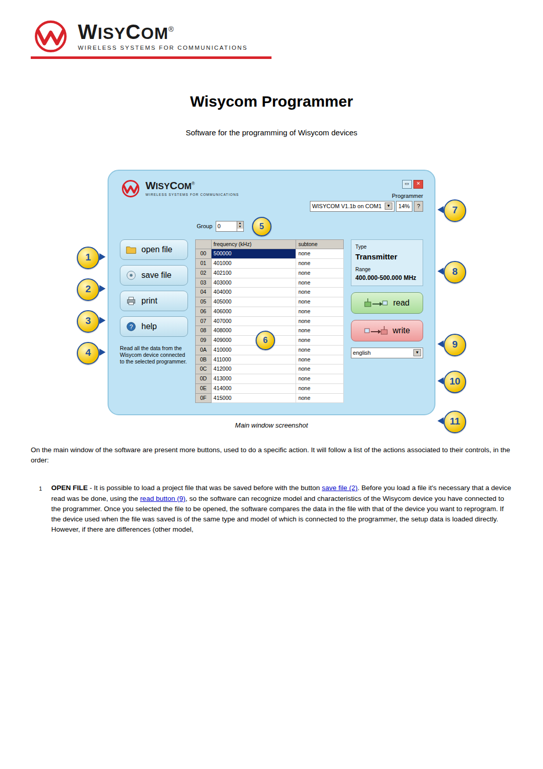WISYCOM®
Wireless Systems for Communications
Wisycom Programmer
Software for the programming of Wisycom devices
1
2
3
4
7
8
9
10
11
WISYCOM®
WIRELESS SYSTEMS FOR COMMUNICATIONS
▭
✕
Programmer
WISYCOM V1.1b on COM1▼
14%
?
Group 0▲▼ 5
open file
save file
print
? help
Read all the data from the Wisycom device connected to the selected programmer.
| | frequency (kHz) | subtone |
| --- | --- | --- |
| 00 | 500000 | none |
| 01 | 401000 | none |
| 02 | 402100 | none |
| 03 | 403000 | none |
| 04 | 404000 | none |
| 05 | 405000 | none |
| 06 | 406000 | none |
| 07 | 407000 | none |
| 08 | 408000 | none |
| 09 | 409000 | none |
| 0A | 410000 | none |
| 0B | 411000 | none |
| 0C | 412000 | none |
| 0D | 413000 | none |
| 0E | 414000 | none |
| 0F | 415000 | none |
6
Type
Transmitter
Range
400.000-500.000 MHz
read
write
english▼
Main window screenshot
On the main window of the software are present more buttons, used to do a specific action. It will follow a list of the actions associated to their controls, in the order:
1 OPEN FILE - It is possible to load a project file that was be saved before with the button save file (2). Before you load a file it's necessary that a device read was be done, using the read button (9), so the software can recognize model and characteristics of the Wisycom device you have connected to the programmer. Once you selected the file to be opened, the software compares the data in the file with that of the device you want to reprogram. If the device used when the file was saved is of the same type and model of which is connected to the programmer, the setup data is loaded directly. However, if there are differences (other model,